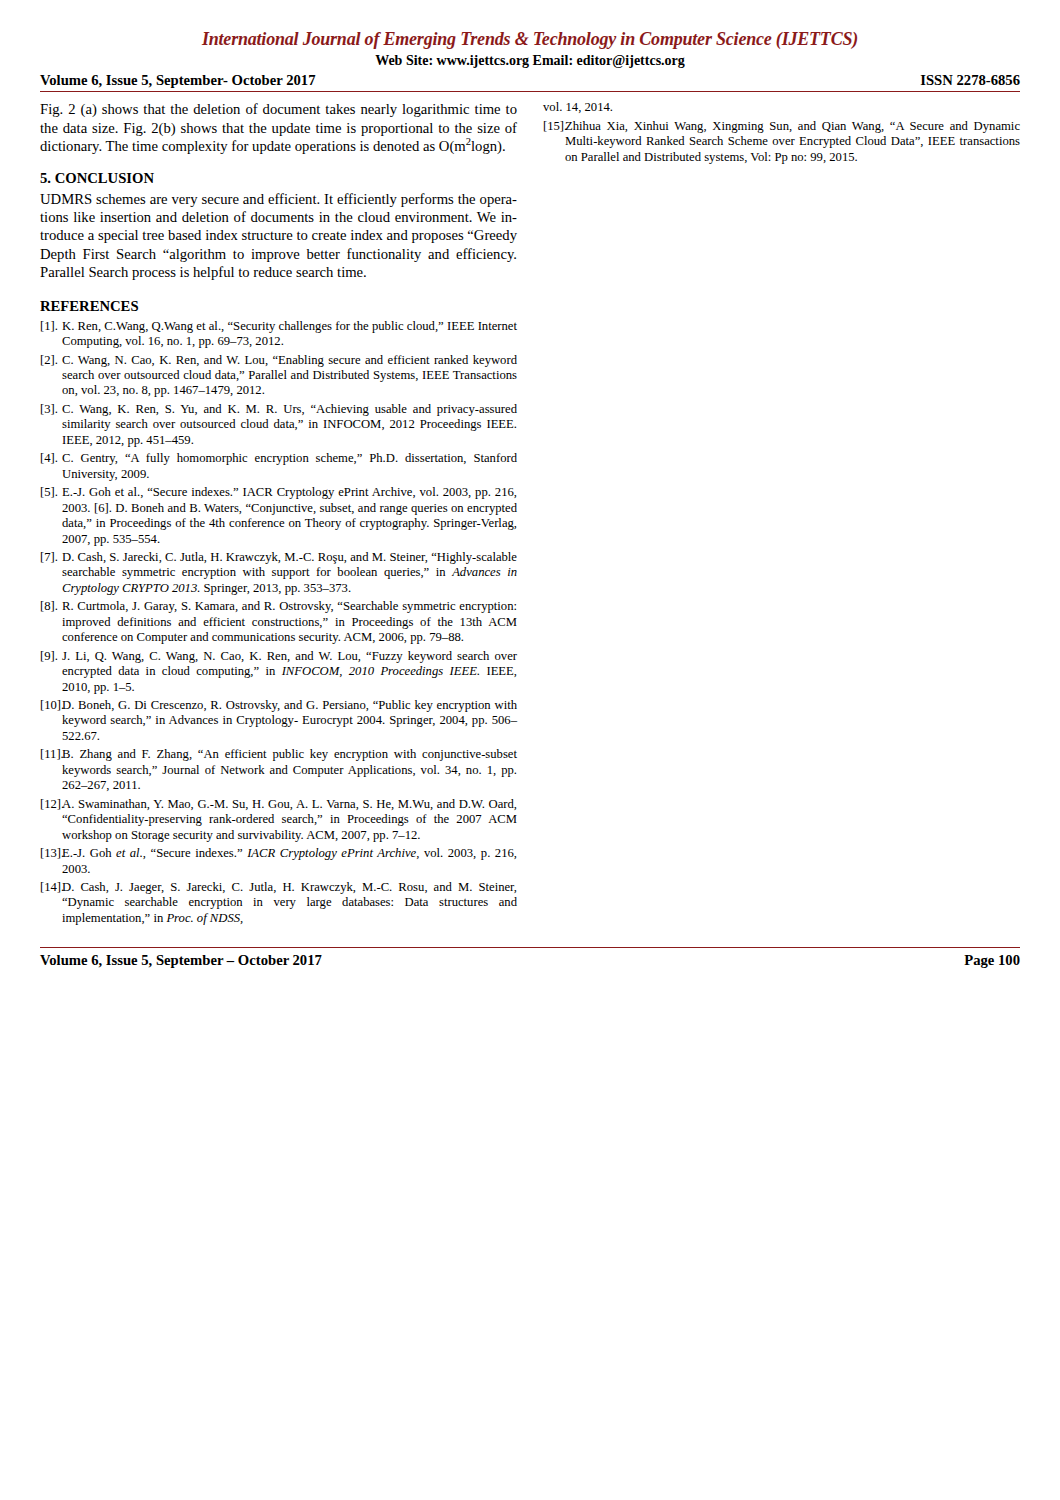International Journal of Emerging Trends & Technology in Computer Science (IJETTCS)
Web Site: www.ijettcs.org Email: editor@ijettcs.org
Volume 6, Issue 5, September- October 2017 ISSN 2278-6856
Fig. 2 (a) shows that the deletion of document takes nearly logarithmic time to the data size. Fig. 2(b) shows that the update time is proportional to the size of dictionary. The time complexity for update operations is denoted as O(m2logn).
5. Conclusion
UDMRS schemes are very secure and efficient. It efficiently performs the operations like insertion and deletion of documents in the cloud environment. We introduce a special tree based index structure to create index and proposes “Greedy Depth First Search “algorithm to improve better functionality and efficiency. Parallel Search process is helpful to reduce search time.
References
[1]. K. Ren, C.Wang, Q.Wang et al., “Security challenges for the public cloud,” IEEE Internet Computing, vol. 16, no. 1, pp. 69–73, 2012.
[2]. C. Wang, N. Cao, K. Ren, and W. Lou, “Enabling secure and efficient ranked keyword search over outsourced cloud data,” Parallel and Distributed Systems, IEEE Transactions on, vol. 23, no. 8, pp. 1467–1479, 2012.
[3]. C. Wang, K. Ren, S. Yu, and K. M. R. Urs, “Achieving usable and privacy-assured similarity search over outsourced cloud data,” in INFOCOM, 2012 Proceedings IEEE. IEEE, 2012, pp. 451–459.
[4]. C. Gentry, “A fully homomorphic encryption scheme,” Ph.D. dissertation, Stanford University, 2009.
[5]. E.-J. Goh et al., “Secure indexes.” IACR Cryptology ePrint Archive, vol. 2003, pp. 216, 2003. [6]. D. Boneh and B. Waters, “Conjunctive, subset, and range queries on encrypted data,” in Proceedings of the 4th conference on Theory of cryptography. Springer-Verlag, 2007, pp. 535–554.
[7]. D. Cash, S. Jarecki, C. Jutla, H. Krawczyk, M.-C. Roşu, and M. Steiner, “Highly-scalable searchable symmetric encryption with support for boolean queries,” in Advances in Cryptology CRYPTO 2013. Springer, 2013, pp. 353–373.
[8]. R. Curtmola, J. Garay, S. Kamara, and R. Ostrovsky, “Searchable symmetric encryption: improved definitions and efficient constructions,” in Proceedings of the 13th ACM conference on Computer and communications security. ACM, 2006, pp. 79–88.
[9]. J. Li, Q. Wang, C. Wang, N. Cao, K. Ren, and W. Lou, “Fuzzy keyword search over encrypted data in cloud computing,” in INFOCOM, 2010 Proceedings IEEE. IEEE, 2010, pp. 1–5.
[10]. D. Boneh, G. Di Crescenzo, R. Ostrovsky, and G. Persiano, “Public key encryption with keyword search,” in Advances in Cryptology- Eurocrypt 2004. Springer, 2004, pp. 506–522.67.
[11]. B. Zhang and F. Zhang, “An efficient public key encryption with conjunctive-subset keywords search,” Journal of Network and Computer Applications, vol. 34, no. 1, pp. 262–267, 2011.
[12]. A. Swaminathan, Y. Mao, G.-M. Su, H. Gou, A. L. Varna, S. He, M.Wu, and D.W. Oard, “Confidentiality-preserving rank-ordered search,” in Proceedings of the 2007 ACM workshop on Storage security and survivability. ACM, 2007, pp. 7–12.
[13]. E.-J. Goh et al., “Secure indexes.” IACR Cryptology ePrint Archive, vol. 2003, p. 216, 2003.
[14]. D. Cash, J. Jaeger, S. Jarecki, C. Jutla, H. Krawczyk, M.-C. Rosu, and M. Steiner, “Dynamic searchable encryption in very large databases: Data structures and implementation,” in Proc. of NDSS,
vol. 14, 2014.
[15]. Zhihua Xia, Xinhui Wang, Xingming Sun, and Qian Wang, “A Secure and Dynamic Multi-keyword Ranked Search Scheme over Encrypted Cloud Data”, IEEE transactions on Parallel and Distributed systems, Vol: Pp no: 99, 2015.
Volume 6, Issue 5, September – October 2017 Page 100